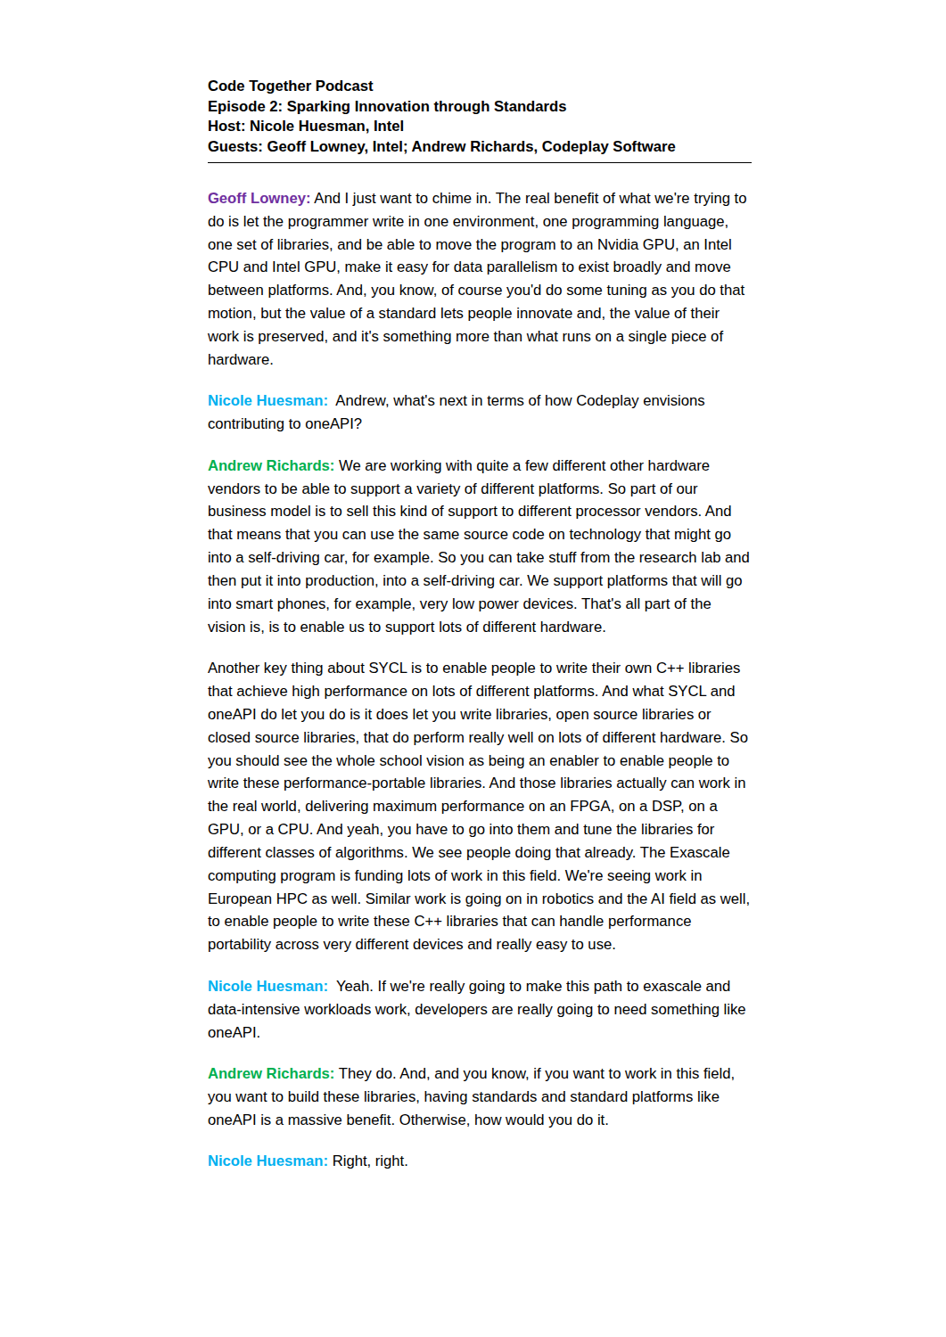Code Together Podcast
Episode 2: Sparking Innovation through Standards
Host: Nicole Huesman, Intel
Guests: Geoff Lowney, Intel; Andrew Richards, Codeplay Software
Geoff Lowney: And I just want to chime in. The real benefit of what we're trying to do is let the programmer write in one environment, one programming language, one set of libraries, and be able to move the program to an Nvidia GPU, an Intel CPU and Intel GPU, make it easy for data parallelism to exist broadly and move between platforms. And, you know, of course you'd do some tuning as you do that motion, but the value of a standard lets people innovate and, the value of their work is preserved, and it's something more than what runs on a single piece of hardware.
Nicole Huesman: Andrew, what's next in terms of how Codeplay envisions contributing to oneAPI?
Andrew Richards: We are working with quite a few different other hardware vendors to be able to support a variety of different platforms. So part of our business model is to sell this kind of support to different processor vendors. And that means that you can use the same source code on technology that might go into a self-driving car, for example. So you can take stuff from the research lab and then put it into production, into a self-driving car. We support platforms that will go into smart phones, for example, very low power devices. That's all part of the vision is, is to enable us to support lots of different hardware.
Another key thing about SYCL is to enable people to write their own C++ libraries that achieve high performance on lots of different platforms. And what SYCL and oneAPI do let you do is it does let you write libraries, open source libraries or closed source libraries, that do perform really well on lots of different hardware. So you should see the whole school vision as being an enabler to enable people to write these performance-portable libraries. And those libraries actually can work in the real world, delivering maximum performance on an FPGA, on a DSP, on a GPU, or a CPU. And yeah, you have to go into them and tune the libraries for different classes of algorithms. We see people doing that already. The Exascale computing program is funding lots of work in this field. We're seeing work in European HPC as well. Similar work is going on in robotics and the AI field as well, to enable people to write these C++ libraries that can handle performance portability across very different devices and really easy to use.
Nicole Huesman: Yeah. If we're really going to make this path to exascale and data-intensive workloads work, developers are really going to need something like oneAPI.
Andrew Richards: They do. And, and you know, if you want to work in this field, you want to build these libraries, having standards and standard platforms like oneAPI is a massive benefit. Otherwise, how would you do it.
Nicole Huesman: Right, right.